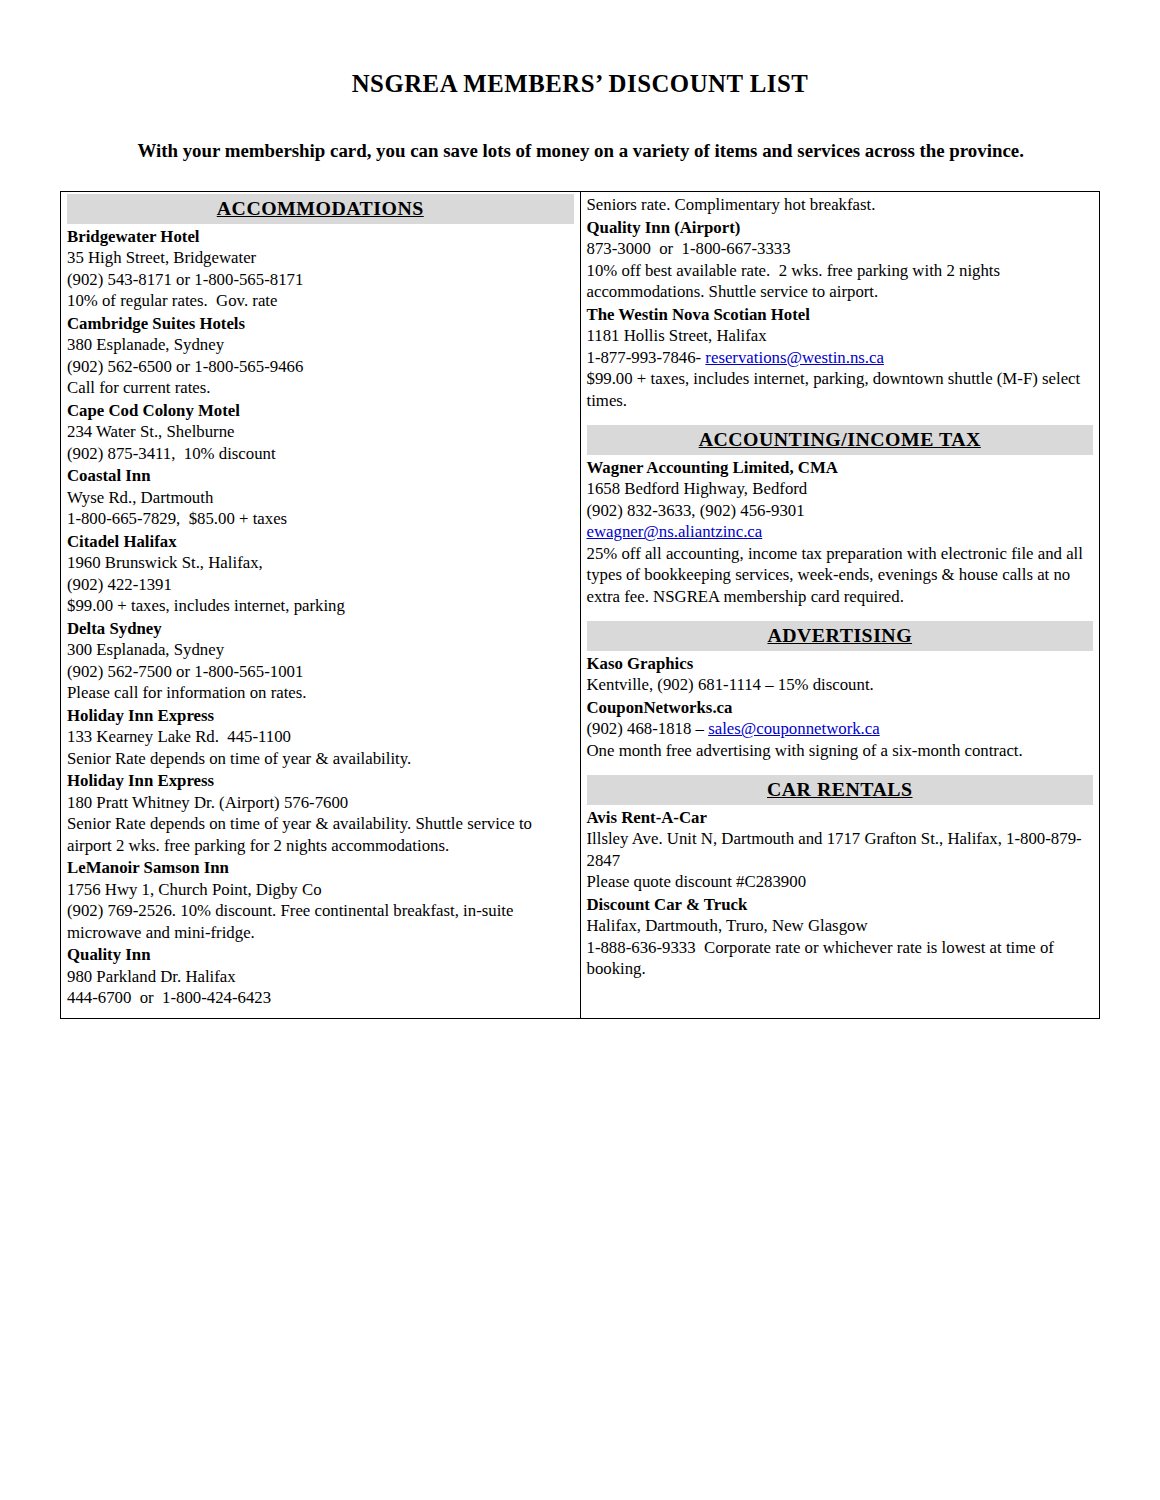NSGREA MEMBERS’ DISCOUNT LIST
With your membership card, you can save lots of money on a variety of items and services across the province.
| ACCOMMODATIONS Bridgewater Hotel 35 High Street, Bridgewater (902) 543-8171 or 1-800-565-8171 10% of regular rates. Gov. rate Cambridge Suites Hotels 380 Esplanade, Sydney (902) 562-6500 or 1-800-565-9466 Call for current rates. Cape Cod Colony Motel 234 Water St., Shelburne (902) 875-3411, 10% discount Coastal Inn Wyse Rd., Dartmouth 1-800-665-7829, $85.00 + taxes Citadel Halifax 1960 Brunswick St., Halifax, (902) 422-1391 $99.00 + taxes, includes internet, parking Delta Sydney 300 Esplanada, Sydney (902) 562-7500 or 1-800-565-1001 Please call for information on rates. Holiday Inn Express 133 Kearney Lake Rd. 445-1100 Senior Rate depends on time of year & availability. Holiday Inn Express 180 Pratt Whitney Dr. (Airport) 576-7600 Senior Rate depends on time of year & availability. Shuttle service to airport 2 wks. free parking for 2 nights accommodations. LeManoir Samson Inn 1756 Hwy 1, Church Point, Digby Co (902) 769-2526. 10% discount. Free continental breakfast, in-suite microwave and mini-fridge. Quality Inn 980 Parkland Dr. Halifax 444-6700 or 1-800-424-6423 | Seniors rate. Complimentary hot breakfast. Quality Inn (Airport) 873-3000 or 1-800-667-3333 10% off best available rate. 2 wks. free parking with 2 nights accommodations. Shuttle service to airport. The Westin Nova Scotian Hotel 1181 Hollis Street, Halifax 1-877-993-7846- reservations@westin.ns.ca $99.00 + taxes, includes internet, parking, downtown shuttle (M-F) select times. ACCOUNTING/INCOME TAX Wagner Accounting Limited, CMA 1658 Bedford Highway, Bedford (902) 832-3633, (902) 456-9301 ewagner@ns.aliantzinc.ca 25% off all accounting, income tax preparation with electronic file and all types of bookkeeping services, week-ends, evenings & house calls at no extra fee. NSGREA membership card required. ADVERTISING Kaso Graphics Kentville, (902) 681-1114 – 15% discount. CouponNetworks.ca (902) 468-1818 – sales@couponnetwork.ca One month free advertising with signing of a six-month contract. CAR RENTALS Avis Rent-A-Car Illsley Ave. Unit N, Dartmouth and 1717 Grafton St., Halifax, 1-800-879-2847 Please quote discount #C283900 Discount Car & Truck Halifax, Dartmouth, Truro, New Glasgow 1-888-636-9333 Corporate rate or whichever rate is lowest at time of booking. |